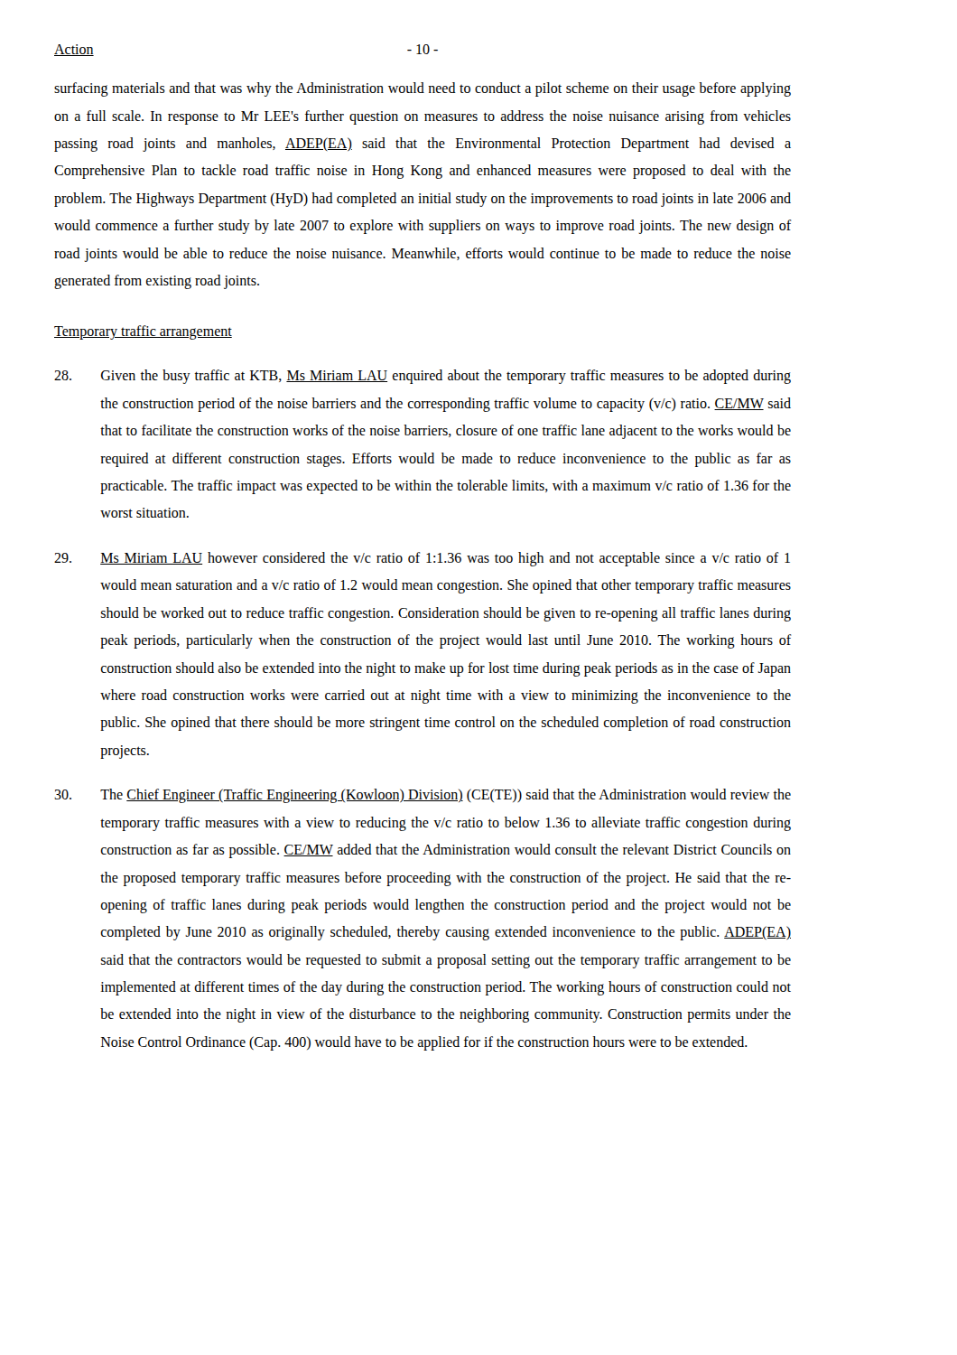Action
- 10 -
surfacing materials and that was why the Administration would need to conduct a pilot scheme on their usage before applying on a full scale. In response to Mr LEE's further question on measures to address the noise nuisance arising from vehicles passing road joints and manholes, ADEP(EA) said that the Environmental Protection Department had devised a Comprehensive Plan to tackle road traffic noise in Hong Kong and enhanced measures were proposed to deal with the problem. The Highways Department (HyD) had completed an initial study on the improvements to road joints in late 2006 and would commence a further study by late 2007 to explore with suppliers on ways to improve road joints. The new design of road joints would be able to reduce the noise nuisance. Meanwhile, efforts would continue to be made to reduce the noise generated from existing road joints.
Temporary traffic arrangement
28.
Given the busy traffic at KTB, Ms Miriam LAU enquired about the temporary traffic measures to be adopted during the construction period of the noise barriers and the corresponding traffic volume to capacity (v/c) ratio. CE/MW said that to facilitate the construction works of the noise barriers, closure of one traffic lane adjacent to the works would be required at different construction stages. Efforts would be made to reduce inconvenience to the public as far as practicable. The traffic impact was expected to be within the tolerable limits, with a maximum v/c ratio of 1.36 for the worst situation.
29.
Ms Miriam LAU however considered the v/c ratio of 1:1.36 was too high and not acceptable since a v/c ratio of 1 would mean saturation and a v/c ratio of 1.2 would mean congestion. She opined that other temporary traffic measures should be worked out to reduce traffic congestion. Consideration should be given to re-opening all traffic lanes during peak periods, particularly when the construction of the project would last until June 2010. The working hours of construction should also be extended into the night to make up for lost time during peak periods as in the case of Japan where road construction works were carried out at night time with a view to minimizing the inconvenience to the public. She opined that there should be more stringent time control on the scheduled completion of road construction projects.
30.
The Chief Engineer (Traffic Engineering (Kowloon) Division) (CE(TE)) said that the Administration would review the temporary traffic measures with a view to reducing the v/c ratio to below 1.36 to alleviate traffic congestion during construction as far as possible. CE/MW added that the Administration would consult the relevant District Councils on the proposed temporary traffic measures before proceeding with the construction of the project. He said that the re-opening of traffic lanes during peak periods would lengthen the construction period and the project would not be completed by June 2010 as originally scheduled, thereby causing extended inconvenience to the public. ADEP(EA) said that the contractors would be requested to submit a proposal setting out the temporary traffic arrangement to be implemented at different times of the day during the construction period. The working hours of construction could not be extended into the night in view of the disturbance to the neighboring community. Construction permits under the Noise Control Ordinance (Cap. 400) would have to be applied for if the construction hours were to be extended.